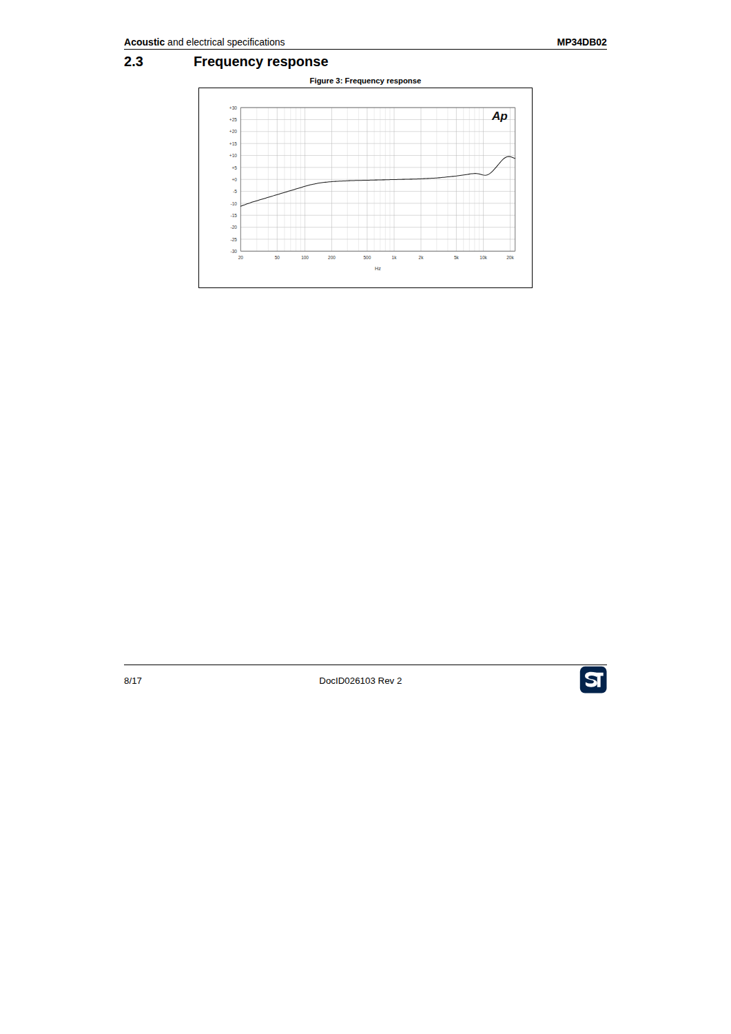Acoustic and electrical specifications
MP34DB02
2.3
Frequency response
Figure 3: Frequency response
+30 +25 +20 +15 +10 +5 +0 -5 -10 -15 -20 -25 -30 20 50 100 200 500 1k 2k 5k 10k 20k Hz Ap
8/17
DocID026103 Rev 2